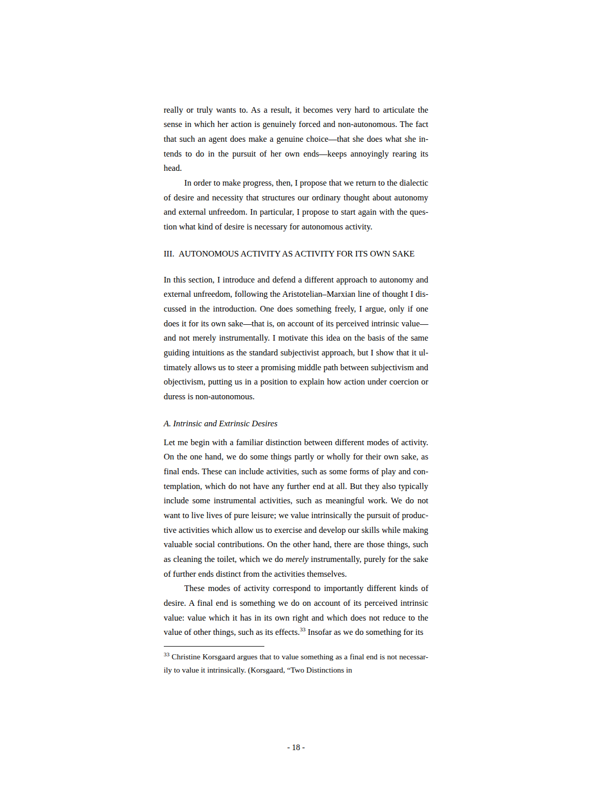really or truly wants to. As a result, it becomes very hard to articulate the sense in which her action is genuinely forced and non-autonomous. The fact that such an agent does make a genuine choice—that she does what she intends to do in the pursuit of her own ends—keeps annoyingly rearing its head.
In order to make progress, then, I propose that we return to the dialectic of desire and necessity that structures our ordinary thought about autonomy and external unfreedom. In particular, I propose to start again with the question what kind of desire is necessary for autonomous activity.
III. AUTONOMOUS ACTIVITY AS ACTIVITY FOR ITS OWN SAKE
In this section, I introduce and defend a different approach to autonomy and external unfreedom, following the Aristotelian–Marxian line of thought I discussed in the introduction. One does something freely, I argue, only if one does it for its own sake—that is, on account of its perceived intrinsic value—and not merely instrumentally. I motivate this idea on the basis of the same guiding intuitions as the standard subjectivist approach, but I show that it ultimately allows us to steer a promising middle path between subjectivism and objectivism, putting us in a position to explain how action under coercion or duress is non-autonomous.
A. Intrinsic and Extrinsic Desires
Let me begin with a familiar distinction between different modes of activity. On the one hand, we do some things partly or wholly for their own sake, as final ends. These can include activities, such as some forms of play and contemplation, which do not have any further end at all. But they also typically include some instrumental activities, such as meaningful work. We do not want to live lives of pure leisure; we value intrinsically the pursuit of productive activities which allow us to exercise and develop our skills while making valuable social contributions. On the other hand, there are those things, such as cleaning the toilet, which we do merely instrumentally, purely for the sake of further ends distinct from the activities themselves.
These modes of activity correspond to importantly different kinds of desire. A final end is something we do on account of its perceived intrinsic value: value which it has in its own right and which does not reduce to the value of other things, such as its effects.33 Insofar as we do something for its
33 Christine Korsgaard argues that to value something as a final end is not necessarily to value it intrinsically. (Korsgaard, “Two Distinctions in
- 18 -